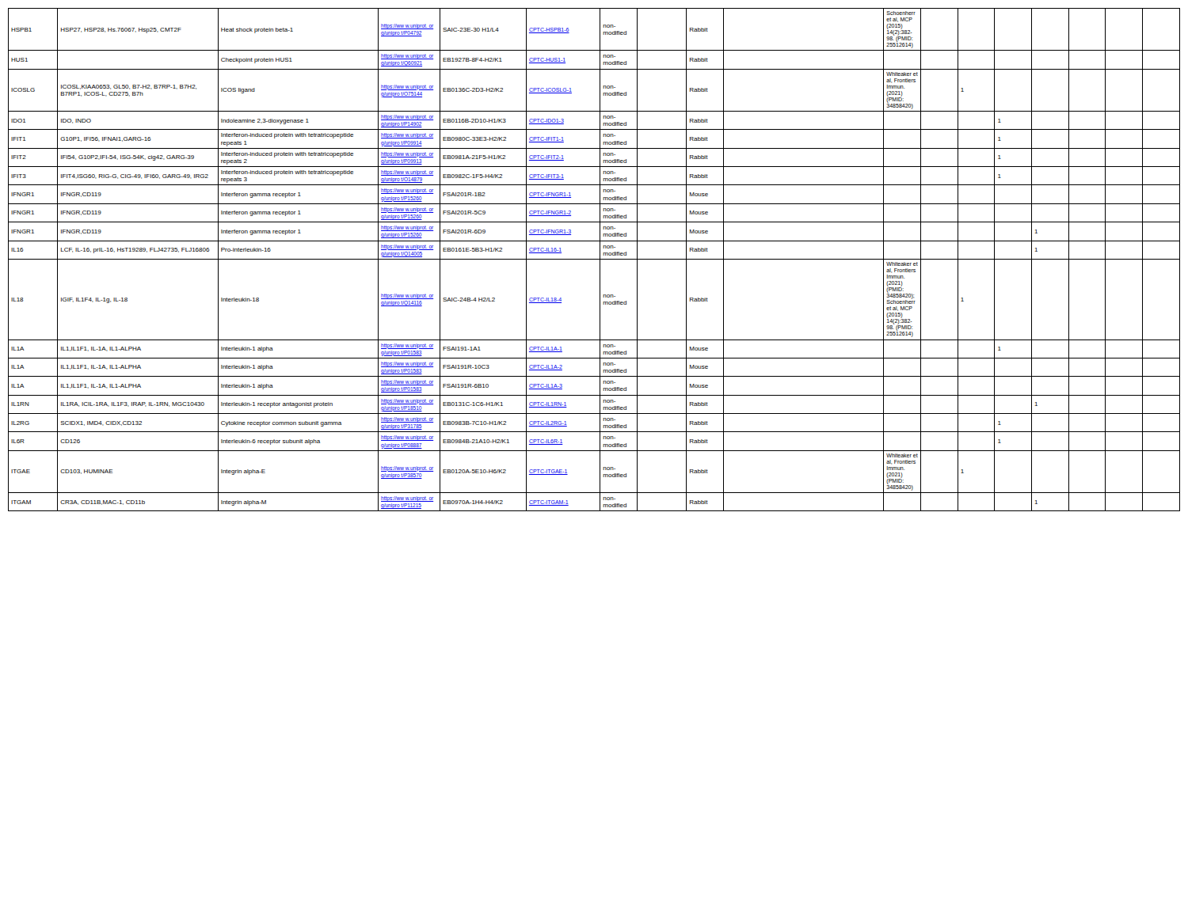| HSPB1 | HSP27, HSP28, Hs.76067, Hsp25, CMT2F | Heat shock protein beta-1 | https://ww w.uniprot. org/unipro t/P04792 | SAIC-23E-30 H1/L4 | CPTC-HSPB1-6 | non-modified | | Rabbit | | Schoenherr et al, MCP (2015) 14(2):382-98. (PMID: 25512614) | | | | | | | |
| HUS1 | | Checkpoint protein HUS1 | https://ww w.uniprot. org/unipro t/Q60921 | EB1927B-8F4-H2/K1 | CPTC-HUS1-1 | non-modified | | Rabbit | | | | | | | | | |
| ICOSLG | ICOSL,KIAA0653, GL50, B7-H2, B7RP-1, B7H2, B7RP1, ICOS-L, CD275, B7h | ICOS ligand | https://ww w.uniprot. org/unipro t/O75144 | EB0136C-2D3-H2/K2 | CPTC-ICOSLG-1 | non-modified | | Rabbit | | Whiteaker et al, Frontiers Immun. (2021) (PMID: 34858420) | | 1 | | | | | |
| IDO1 | IDO, INDO | Indoleamine 2,3-dioxygenase 1 | https://ww w.uniprot. org/unipro t/P14902 | EB0116B-2D10-H1/K3 | CPTC-IDO1-3 | non-modified | | Rabbit | | | | | 1 | | | | |
| IFIT1 | G10P1, IFI56, IFNAI1,GARG-16 | Interferon-induced protein with tetratricopeptide repeats 1 | https://ww w.uniprot. org/unipro t/P09914 | EB0980C-33E3-H2/K2 | CPTC-IFIT1-1 | non-modified | | Rabbit | | | | | 1 | | | | |
| IFIT2 | IFI54, G10P2,IFI-54, ISG-54K, cig42, GARG-39 | Interferon-induced protein with tetratricopeptide repeats 2 | https://ww w.uniprot. org/unipro t/P09913 | EB0981A-21F5-H1/K2 | CPTC-IFIT2-1 | non-modified | | Rabbit | | | | | 1 | | | | |
| IFIT3 | IFIT4,ISG60, RIG-G, CIG-49, IFI60, GARG-49, IRG2 | Interferon-induced protein with tetratricopeptide repeats 3 | https://ww w.uniprot. org/unipro t/O14879 | EB0982C-1F5-H4/K2 | CPTC-IFIT3-1 | non-modified | | Rabbit | | | | | 1 | | | | |
| IFNGR1 | IFNGR,CD119 | Interferon gamma receptor 1 | https://ww w.uniprot. org/unipro t/P15260 | FSAI201R-1B2 | CPTC-IFNGR1-1 | non-modified | | Mouse | | | | | | | | | |
| IFNGR1 | IFNGR,CD119 | Interferon gamma receptor 1 | https://ww w.uniprot. org/unipro t/P15260 | FSAI201R-5C9 | CPTC-IFNGR1-2 | non-modified | | Mouse | | | | | | | | | |
| IFNGR1 | IFNGR,CD119 | Interferon gamma receptor 1 | https://ww w.uniprot. org/unipro t/P15260 | FSAI201R-6D9 | CPTC-IFNGR1-3 | non-modified | | Mouse | | | | | | 1 | | | |
| IL16 | LCF, IL-16, prIL-16, HsT19289, FLJ42735, FLJ16806 | Pro-interleukin-16 | https://ww w.uniprot. org/unipro t/Q14005 | EB0161E-5B3-H1/K2 | CPTC-IL16-1 | non-modified | | Rabbit | | | | | | 1 | | | |
| IL18 | IGIF, IL1F4, IL-1g, IL-18 | Interleukin-18 | https://ww w.uniprot. org/unipro t/Q14116 | SAIC-24B-4 H2/L2 | CPTC-IL18-4 | non-modified | | Rabbit | | Whiteaker et al, Frontiers Immun. (2021) (PMID: 34858420); Schoenherr et al, MCP (2015) 14(2):382-98. (PMID: 25512614) | | 1 | | | | | |
| IL1A | IL1,IL1F1, IL-1A, IL1-ALPHA | Interleukin-1 alpha | https://ww w.uniprot. org/unipro t/P01583 | FSAI191-1A1 | CPTC-IL1A-1 | non-modified | | Mouse | | | | | 1 | | | | |
| IL1A | IL1,IL1F1, IL-1A, IL1-ALPHA | Interleukin-1 alpha | https://ww w.uniprot. org/unipro t/P01583 | FSAI191R-10C3 | CPTC-IL1A-2 | non-modified | | Mouse | | | | | | | | | |
| IL1A | IL1,IL1F1, IL-1A, IL1-ALPHA | Interleukin-1 alpha | https://ww w.uniprot. org/unipro t/P01583 | FSAI191R-6B10 | CPTC-IL1A-3 | non-modified | | Mouse | | | | | | | | | |
| IL1RN | IL1RA, ICIL-1RA, IL1F3, IRAP, IL-1RN, MGC10430 | Interleukin-1 receptor antagonist protein | https://ww w.uniprot. org/unipro t/P18510 | EB0131C-1C6-H1/K1 | CPTC-IL1RN-1 | non-modified | | Rabbit | | | | | | 1 | | | |
| IL2RG | SCIDX1, IMD4, CIDX,CD132 | Cytokine receptor common subunit gamma | https://ww w.uniprot. org/unipro t/P31785 | EB0983B-7C10-H1/K2 | CPTC-IL2RG-1 | non-modified | | Rabbit | | | | | 1 | | | | |
| IL6R | CD126 | Interleukin-6 receptor subunit alpha | https://ww w.uniprot. org/unipro t/P08887 | EB0984B-21A10-H2/K1 | CPTC-IL6R-1 | non-modified | | Rabbit | | | | | 1 | | | | |
| ITGAE | CD103, HUMINAE | Integrin alpha-E | https://ww w.uniprot. org/unipro t/P38570 | EB0120A-5E10-H6/K2 | CPTC-ITGAE-1 | non-modified | | Rabbit | | Whiteaker et al, Frontiers Immun. (2021) (PMID: 34858420) | | 1 | | | | | |
| ITGAM | CR3A, CD11B,MAC-1, CD11b | Integrin alpha-M | https://ww w.uniprot. org/unipro t/P11215 | EB0970A-1H4-H4/K2 | CPTC-ITGAM-1 | non-modified | | Rabbit | | | | | | 1 | | | |